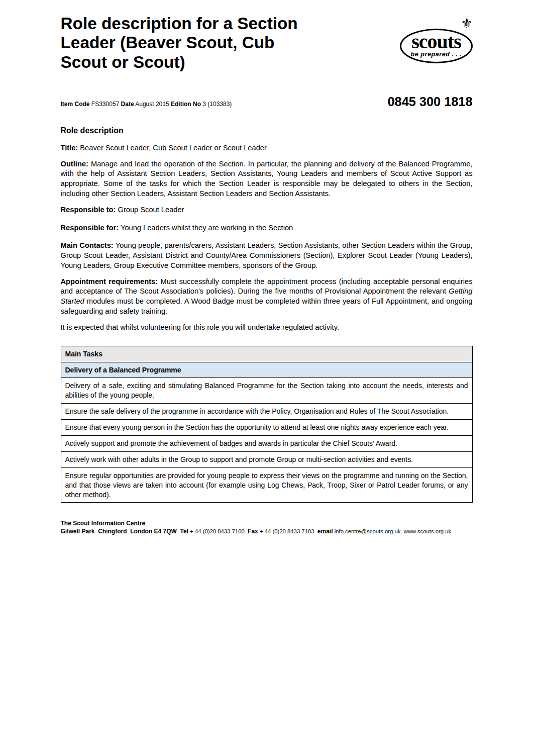Role description for a Section Leader (Beaver Scout, Cub Scout or Scout)
⚜
scouts
be prepared . . .
Item Code FS330057 Date August 2015 Edition No 3 (103383)
0845 300 1818
Role description
Title: Beaver Scout Leader, Cub Scout Leader or Scout Leader
Outline: Manage and lead the operation of the Section. In particular, the planning and delivery of the Balanced Programme, with the help of Assistant Section Leaders, Section Assistants, Young Leaders and members of Scout Active Support as appropriate. Some of the tasks for which the Section Leader is responsible may be delegated to others in the Section, including other Section Leaders, Assistant Section Leaders and Section Assistants.
Responsible to: Group Scout Leader
Responsible for: Young Leaders whilst they are working in the Section
Main Contacts: Young people, parents/carers, Assistant Leaders, Section Assistants, other Section Leaders within the Group, Group Scout Leader, Assistant District and County/Area Commissioners (Section), Explorer Scout Leader (Young Leaders), Young Leaders, Group Executive Committee members, sponsors of the Group.
Appointment requirements: Must successfully complete the appointment process (including acceptable personal enquiries and acceptance of The Scout Association's policies). During the five months of Provisional Appointment the relevant Getting Started modules must be completed. A Wood Badge must be completed within three years of Full Appointment, and ongoing safeguarding and safety training.
It is expected that whilst volunteering for this role you will undertake regulated activity.
| Main Tasks |
| --- |
| Delivery of a Balanced Programme |
| Delivery of a safe, exciting and stimulating Balanced Programme for the Section taking into account the needs, interests and abilities of the young people. |
| Ensure the safe delivery of the programme in accordance with the Policy, Organisation and Rules of The Scout Association. |
| Ensure that every young person in the Section has the opportunity to attend at least one nights away experience each year. |
| Actively support and promote the achievement of badges and awards in particular the Chief Scouts’ Award. |
| Actively work with other adults in the Group to support and promote Group or multi-section activities and events. |
| Ensure regular opportunities are provided for young people to express their views on the programme and running on the Section, and that those views are taken into account (for example using Log Chews, Pack, Troop, Sixer or Patrol Leader forums, or any other method). |
The Scout Information Centre
Gilwell Park Chingford London E4 7QW Tel + 44 (0)20 8433 7100 Fax + 44 (0)20 8433 7103 email info.centre@scouts.org.uk www.scouts.org.uk